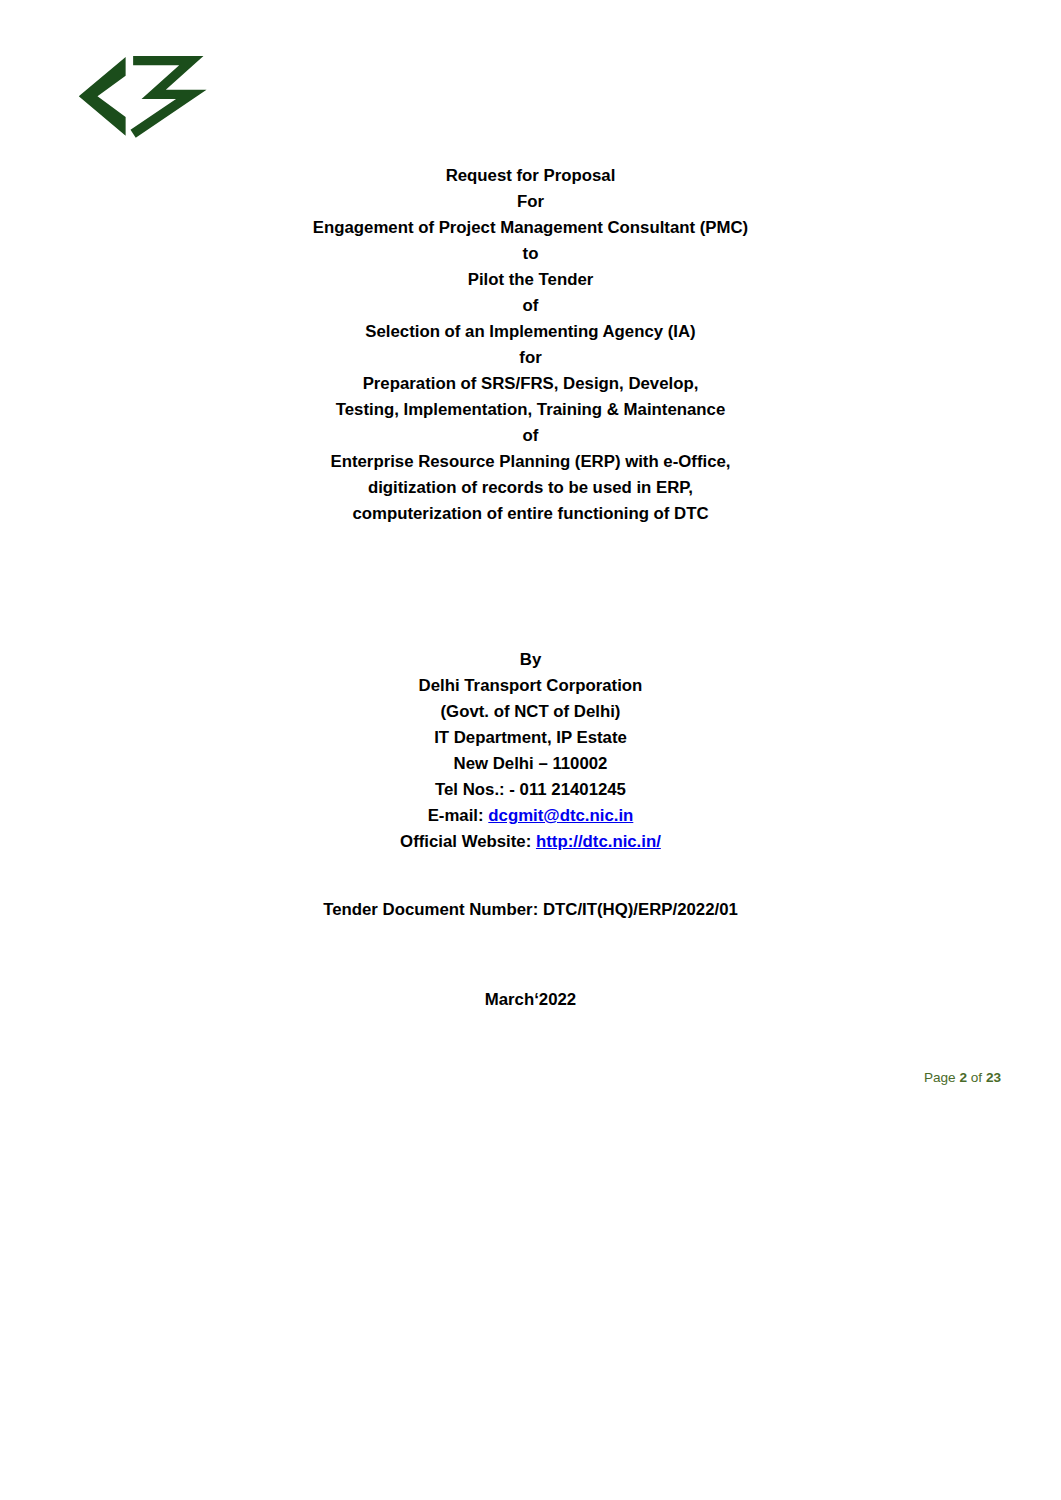Request for Proposal
For
Engagement of Project Management Consultant (PMC)
to
Pilot the Tender
of
Selection of an Implementing Agency (IA)
for
Preparation of SRS/FRS, Design, Develop,
Testing, Implementation, Training & Maintenance
of
Enterprise Resource Planning (ERP) with e-Office,
digitization of records to be used in ERP,
computerization of entire functioning of DTC
By
Delhi Transport Corporation
(Govt. of NCT of Delhi)
IT Department, IP Estate
New Delhi – 110002
Tel Nos.: - 011 21401245
E-mail: dcgmit@dtc.nic.in
Official Website: http://dtc.nic.in/
Tender Document Number: DTC/IT(HQ)/ERP/2022/01
March‘2022
Page 2 of 23